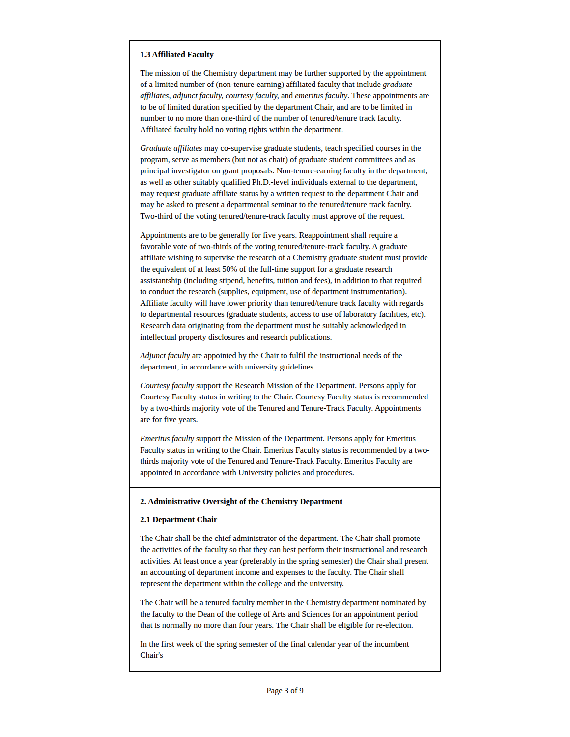1.3 Affiliated Faculty
The mission of the Chemistry department may be further supported by the appointment of a limited number of (non-tenure-earning) affiliated faculty that include graduate affiliates, adjunct faculty, courtesy faculty, and emeritus faculty. These appointments are to be of limited duration specified by the department Chair, and are to be limited in number to no more than one-third of the number of tenured/tenure track faculty. Affiliated faculty hold no voting rights within the department.
Graduate affiliates may co-supervise graduate students, teach specified courses in the program, serve as members (but not as chair) of graduate student committees and as principal investigator on grant proposals. Non-tenure-earning faculty in the department, as well as other suitably qualified Ph.D.-level individuals external to the department, may request graduate affiliate status by a written request to the department Chair and may be asked to present a departmental seminar to the tenured/tenure track faculty. Two-third of the voting tenured/tenure-track faculty must approve of the request.
Appointments are to be generally for five years. Reappointment shall require a favorable vote of two-thirds of the voting tenured/tenure-track faculty. A graduate affiliate wishing to supervise the research of a Chemistry graduate student must provide the equivalent of at least 50% of the full-time support for a graduate research assistantship (including stipend, benefits, tuition and fees), in addition to that required to conduct the research (supplies, equipment, use of department instrumentation). Affiliate faculty will have lower priority than tenured/tenure track faculty with regards to departmental resources (graduate students, access to use of laboratory facilities, etc). Research data originating from the department must be suitably acknowledged in intellectual property disclosures and research publications.
Adjunct faculty are appointed by the Chair to fulfil the instructional needs of the department, in accordance with university guidelines.
Courtesy faculty support the Research Mission of the Department. Persons apply for Courtesy Faculty status in writing to the Chair. Courtesy Faculty status is recommended by a two-thirds majority vote of the Tenured and Tenure-Track Faculty. Appointments are for five years.
Emeritus faculty support the Mission of the Department. Persons apply for Emeritus Faculty status in writing to the Chair. Emeritus Faculty status is recommended by a two-thirds majority vote of the Tenured and Tenure-Track Faculty. Emeritus Faculty are appointed in accordance with University policies and procedures.
2. Administrative Oversight of the Chemistry Department
2.1 Department Chair
The Chair shall be the chief administrator of the department. The Chair shall promote the activities of the faculty so that they can best perform their instructional and research activities. At least once a year (preferably in the spring semester) the Chair shall present an accounting of department income and expenses to the faculty. The Chair shall represent the department within the college and the university.
The Chair will be a tenured faculty member in the Chemistry department nominated by the faculty to the Dean of the college of Arts and Sciences for an appointment period that is normally no more than four years. The Chair shall be eligible for re-election.
In the first week of the spring semester of the final calendar year of the incumbent Chair's
Page 3 of 9